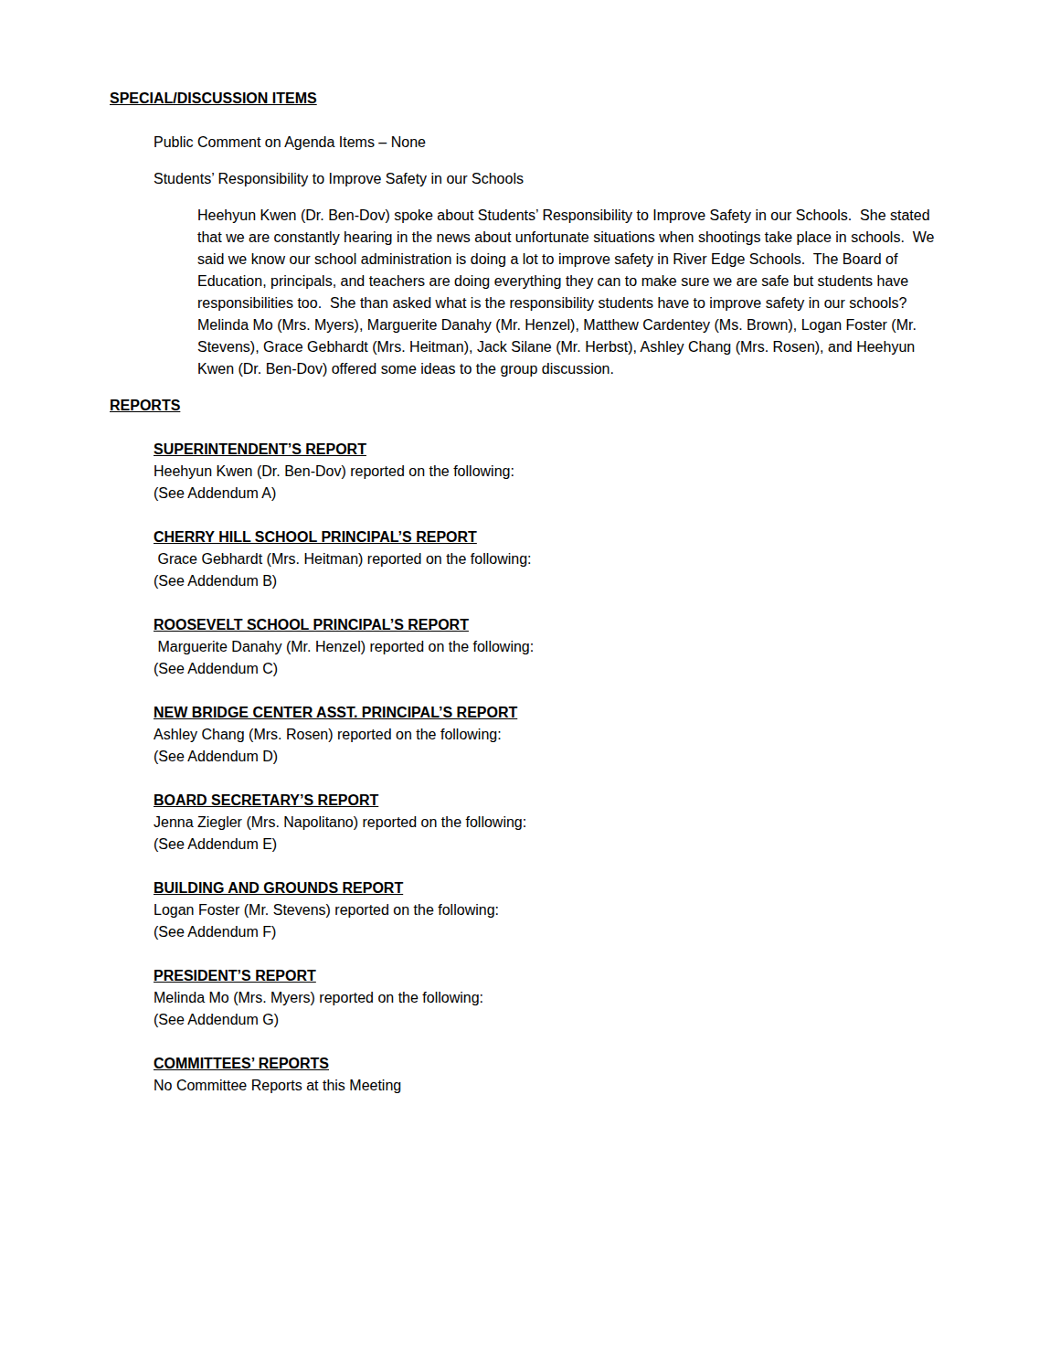SPECIAL/DISCUSSION ITEMS
Public Comment on Agenda Items – None
Students’ Responsibility to Improve Safety in our Schools
Heehyun Kwen (Dr. Ben-Dov) spoke about Students’ Responsibility to Improve Safety in our Schools. She stated that we are constantly hearing in the news about unfortunate situations when shootings take place in schools. We said we know our school administration is doing a lot to improve safety in River Edge Schools. The Board of Education, principals, and teachers are doing everything they can to make sure we are safe but students have responsibilities too. She than asked what is the responsibility students have to improve safety in our schools? Melinda Mo (Mrs. Myers), Marguerite Danahy (Mr. Henzel), Matthew Cardentey (Ms. Brown), Logan Foster (Mr. Stevens), Grace Gebhardt (Mrs. Heitman), Jack Silane (Mr. Herbst), Ashley Chang (Mrs. Rosen), and Heehyun Kwen (Dr. Ben-Dov) offered some ideas to the group discussion.
REPORTS
SUPERINTENDENT’S REPORT
Heehyun Kwen (Dr. Ben-Dov) reported on the following:
(See Addendum A)
CHERRY HILL SCHOOL PRINCIPAL’S REPORT
Grace Gebhardt (Mrs. Heitman) reported on the following:
(See Addendum B)
ROOSEVELT SCHOOL PRINCIPAL’S REPORT
Marguerite Danahy (Mr. Henzel) reported on the following:
(See Addendum C)
NEW BRIDGE CENTER ASST. PRINCIPAL’S REPORT
Ashley Chang (Mrs. Rosen) reported on the following:
(See Addendum D)
BOARD SECRETARY’S REPORT
Jenna Ziegler (Mrs. Napolitano) reported on the following:
(See Addendum E)
BUILDING AND GROUNDS REPORT
Logan Foster (Mr. Stevens) reported on the following:
(See Addendum F)
PRESIDENT’S REPORT
Melinda Mo (Mrs. Myers) reported on the following:
(See Addendum G)
COMMITTEES’ REPORTS
No Committee Reports at this Meeting